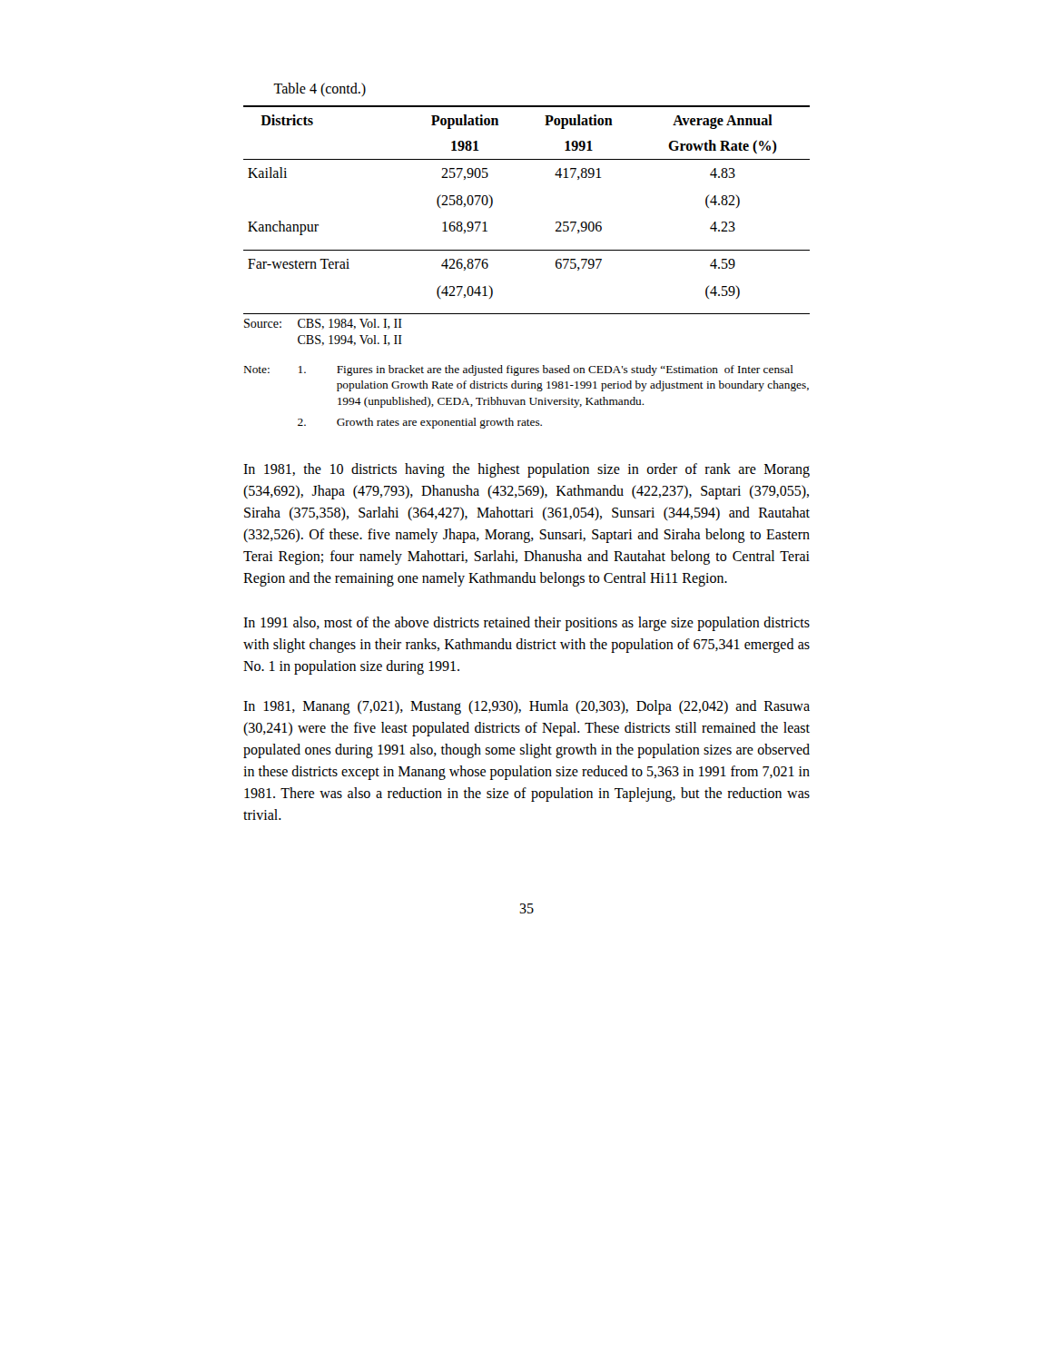Table 4 (contd.)
| Districts | Population | Population | Average Annual |
| --- | --- | --- | --- |
| | 1981 | 1991 | Growth Rate (%) |
| Kailali | 257,905 | 417,891 | 4.83 |
| | (258,070) | | (4.82) |
| Kanchanpur | 168,971 | 257,906 | 4.23 |
| Far-western Terai | 426,876 | 675,797 | 4.59 |
| | (427,041) | | (4.59) |
Source: CBS, 1984, Vol. I, II
CBS, 1994, Vol. I, II
| Note: | 1. | Figures in bracket are the adjusted figures based on CEDA's study “Estimation of Inter censal population Growth Rate of districts during 1981-1991 period by adjustment in boundary changes, 1994 (unpublished), CEDA, Tribhuvan University, Kathmandu. |
| | 2. | Growth rates are exponential growth rates. |
In 1981, the 10 districts having the highest population size in order of rank are Morang (534,692), Jhapa (479,793), Dhanusha (432,569), Kathmandu (422,237), Saptari (379,055), Siraha (375,358), Sarlahi (364,427), Mahottari (361,054), Sunsari (344,594) and Rautahat (332,526). Of these. five namely Jhapa, Morang, Sunsari, Saptari and Siraha belong to Eastern Terai Region; four namely Mahottari, Sarlahi, Dhanusha and Rautahat belong to Central Terai Region and the remaining one namely Kathmandu belongs to Central Hi11 Region.
In 1991 also, most of the above districts retained their positions as large size population districts with slight changes in their ranks, Kathmandu district with the population of 675,341 emerged as No. 1 in population size during 1991.
In 1981, Manang (7,021), Mustang (12,930), Humla (20,303), Dolpa (22,042) and Rasuwa (30,241) were the five least populated districts of Nepal. These districts still remained the least populated ones during 1991 also, though some slight growth in the population sizes are observed in these districts except in Manang whose population size reduced to 5,363 in 1991 from 7,021 in 1981. There was also a reduction in the size of population in Taplejung, but the reduction was trivial.
35